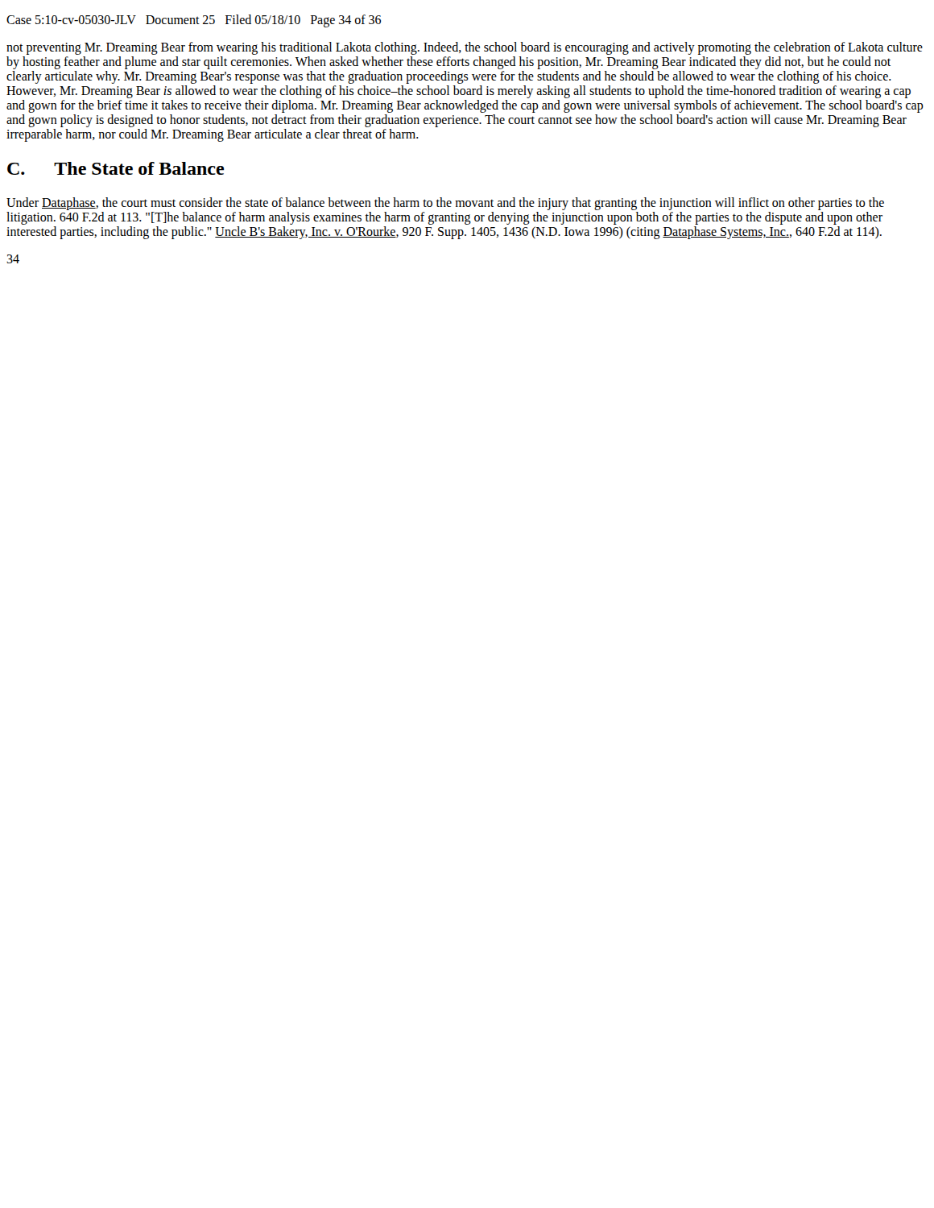Case 5:10-cv-05030-JLV Document 25 Filed 05/18/10 Page 34 of 36
not preventing Mr. Dreaming Bear from wearing his traditional Lakota clothing. Indeed, the school board is encouraging and actively promoting the celebration of Lakota culture by hosting feather and plume and star quilt ceremonies. When asked whether these efforts changed his position, Mr. Dreaming Bear indicated they did not, but he could not clearly articulate why. Mr. Dreaming Bear's response was that the graduation proceedings were for the students and he should be allowed to wear the clothing of his choice. However, Mr. Dreaming Bear is allowed to wear the clothing of his choice–the school board is merely asking all students to uphold the time-honored tradition of wearing a cap and gown for the brief time it takes to receive their diploma. Mr. Dreaming Bear acknowledged the cap and gown were universal symbols of achievement. The school board's cap and gown policy is designed to honor students, not detract from their graduation experience. The court cannot see how the school board's action will cause Mr. Dreaming Bear irreparable harm, nor could Mr. Dreaming Bear articulate a clear threat of harm.
C. The State of Balance
Under Dataphase, the court must consider the state of balance between the harm to the movant and the injury that granting the injunction will inflict on other parties to the litigation. 640 F.2d at 113. "[T]he balance of harm analysis examines the harm of granting or denying the injunction upon both of the parties to the dispute and upon other interested parties, including the public." Uncle B's Bakery, Inc. v. O'Rourke, 920 F. Supp. 1405, 1436 (N.D. Iowa 1996) (citing Dataphase Systems, Inc., 640 F.2d at 114).
34